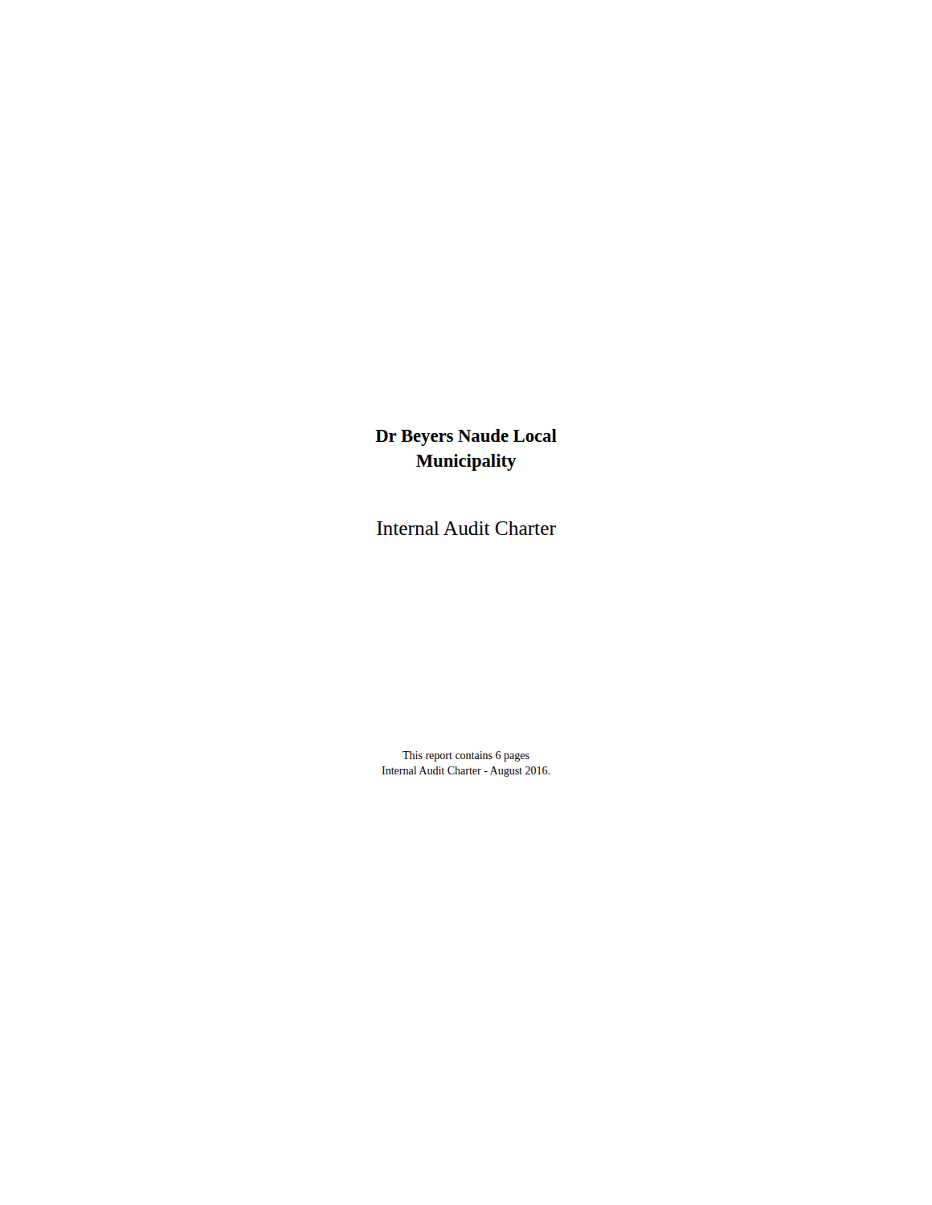Dr Beyers Naude Local
Municipality
Internal Audit Charter
This report contains 6 pages
Internal Audit Charter - August 2016.